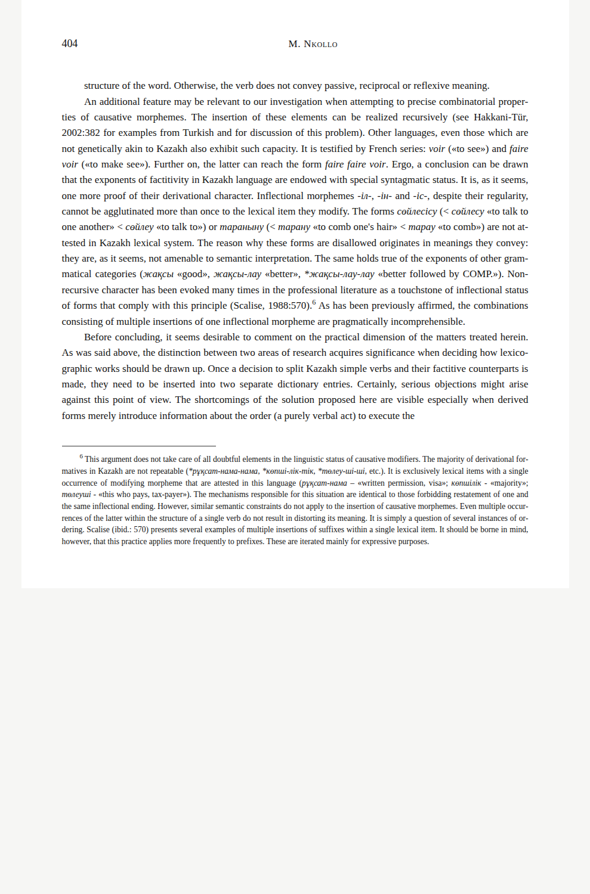404 M. Nkollo
structure of the word. Otherwise, the verb does not convey passive, reciprocal or reflexive meaning.
An additional feature may be relevant to our investigation when attempting to precise combinatorial properties of causative morphemes. The insertion of these elements can be realized recursively (see Hakkani-Tür, 2002:382 for examples from Turkish and for discussion of this problem). Other languages, even those which are not genetically akin to Kazakh also exhibit such capacity. It is testified by French series: voir («to see») and faire voir («to make see»). Further on, the latter can reach the form faire faire voir. Ergo, a conclusion can be drawn that the exponents of factitivity in Kazakh language are endowed with special syntagmatic status. It is, as it seems, one more proof of their derivational character. Inflectional morphemes -іл-, -ін- and -іс-, despite their regularity, cannot be agglutinated more than once to the lexical item they modify. The forms сөйлесісу (< сөйлесу «to talk to one another» < сөйлеу «to talk to») or тараныну (< тарану «to comb one's hair» < тарау «to comb») are not attested in Kazakh lexical system. The reason why these forms are disallowed originates in meanings they convey: they are, as it seems, not amenable to semantic interpretation. The same holds true of the exponents of other grammatical categories (жақсы «good», жақсы-лау «better», *жақсы-лау-лау «better followed by COMP.»). Non-recursive character has been evoked many times in the professional literature as a touchstone of inflectional status of forms that comply with this principle (Scalise, 1988:570).6 As has been previously affirmed, the combinations consisting of multiple insertions of one inflectional morpheme are pragmatically incomprehensible.
Before concluding, it seems desirable to comment on the practical dimension of the matters treated herein. As was said above, the distinction between two areas of research acquires significance when deciding how lexicographic works should be drawn up. Once a decision to split Kazakh simple verbs and their factitive counterparts is made, they need to be inserted into two separate dictionary entries. Certainly, serious objections might arise against this point of view. The shortcomings of the solution proposed here are visible especially when derived forms merely introduce information about the order (a purely verbal act) to execute the
6 This argument does not take care of all doubtful elements in the linguistic status of causative modifiers. The majority of derivational formatives in Kazakh are not repeatable (*рұқсат-нама-нама, *көпші-лік-тік, *төлеу-ші-ші, etc.). It is exclusively lexical items with a single occurrence of modifying morpheme that are attested in this language (рұқсат-нама – «written permission, visa»; көпшілік - «majority»; төлеуші - «this who pays, tax-payer»). The mechanisms responsible for this situation are identical to those forbidding restatement of one and the same inflectional ending. However, similar semantic constraints do not apply to the insertion of causative morphemes. Even multiple occurrences of the latter within the structure of a single verb do not result in distorting its meaning. It is simply a question of several instances of ordering. Scalise (ibid.: 570) presents several examples of multiple insertions of suffixes within a single lexical item. It should be borne in mind, however, that this practice applies more frequently to prefixes. These are iterated mainly for expressive purposes.